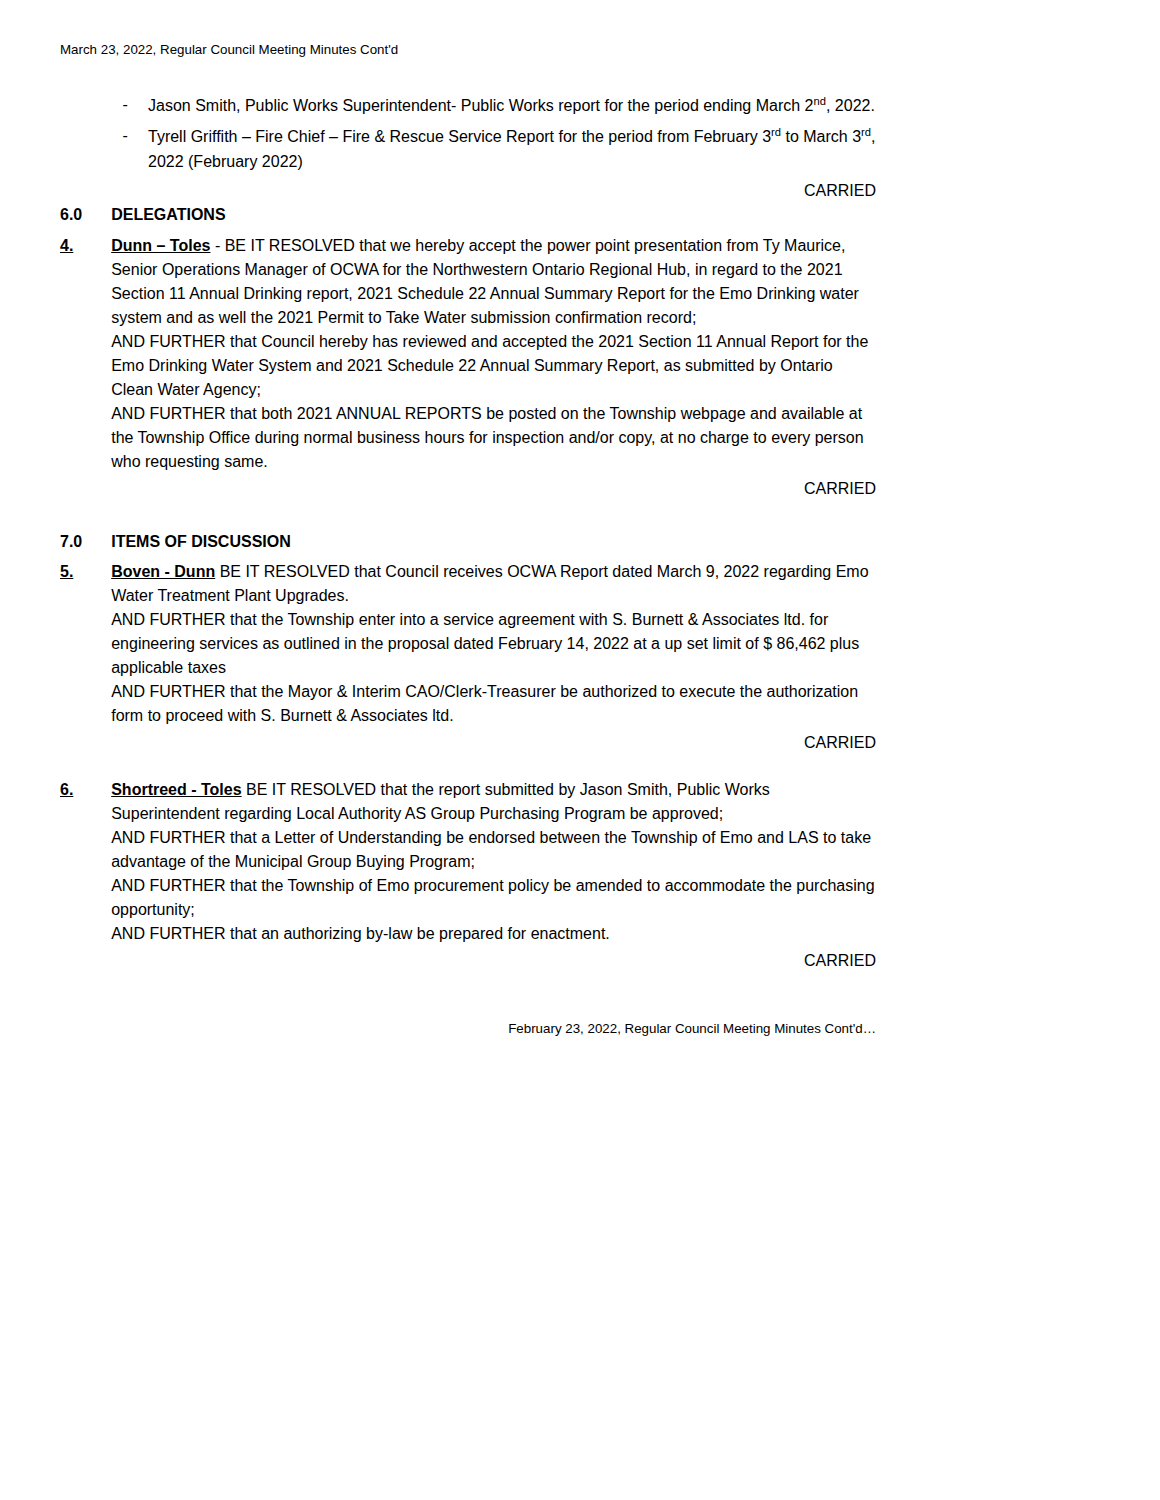March 23, 2022, Regular Council Meeting Minutes Cont'd
Jason Smith, Public Works Superintendent- Public Works report for the period ending March 2nd, 2022.
Tyrell Griffith – Fire Chief – Fire & Rescue Service Report for the period from February 3rd to March 3rd, 2022 (February 2022)
CARRIED
6.0 DELEGATIONS
4.
Dunn – Toles - BE IT RESOLVED that we hereby accept the power point presentation from Ty Maurice, Senior Operations Manager of OCWA for the Northwestern Ontario Regional Hub, in regard to the 2021 Section 11 Annual Drinking report, 2021 Schedule 22 Annual Summary Report for the Emo Drinking water system and as well the 2021 Permit to Take Water submission confirmation record;
AND FURTHER that Council hereby has reviewed and accepted the 2021 Section 11 Annual Report for the Emo Drinking Water System and 2021 Schedule 22 Annual Summary Report, as submitted by Ontario Clean Water Agency;
AND FURTHER that both 2021 ANNUAL REPORTS be posted on the Township webpage and available at the Township Office during normal business hours for inspection and/or copy, at no charge to every person who requesting same.
CARRIED
7.0 ITEMS OF DISCUSSION
5.
Boven - Dunn BE IT RESOLVED that Council receives OCWA Report dated March 9, 2022 regarding Emo Water Treatment Plant Upgrades.
AND FURTHER that the Township enter into a service agreement with S. Burnett & Associates ltd. for engineering services as outlined in the proposal dated February 14, 2022 at a up set limit of $ 86,462 plus applicable taxes
AND FURTHER that the Mayor & Interim CAO/Clerk-Treasurer be authorized to execute the authorization form to proceed with S. Burnett & Associates ltd.
CARRIED
6.
Shortreed - Toles BE IT RESOLVED that the report submitted by Jason Smith, Public Works Superintendent regarding Local Authority AS Group Purchasing Program be approved;
AND FURTHER that a Letter of Understanding be endorsed between the Township of Emo and LAS to take advantage of the Municipal Group Buying Program;
AND FURTHER that the Township of Emo procurement policy be amended to accommodate the purchasing opportunity;
AND FURTHER that an authorizing by-law be prepared for enactment.
CARRIED
February 23, 2022, Regular Council Meeting Minutes Cont'd…